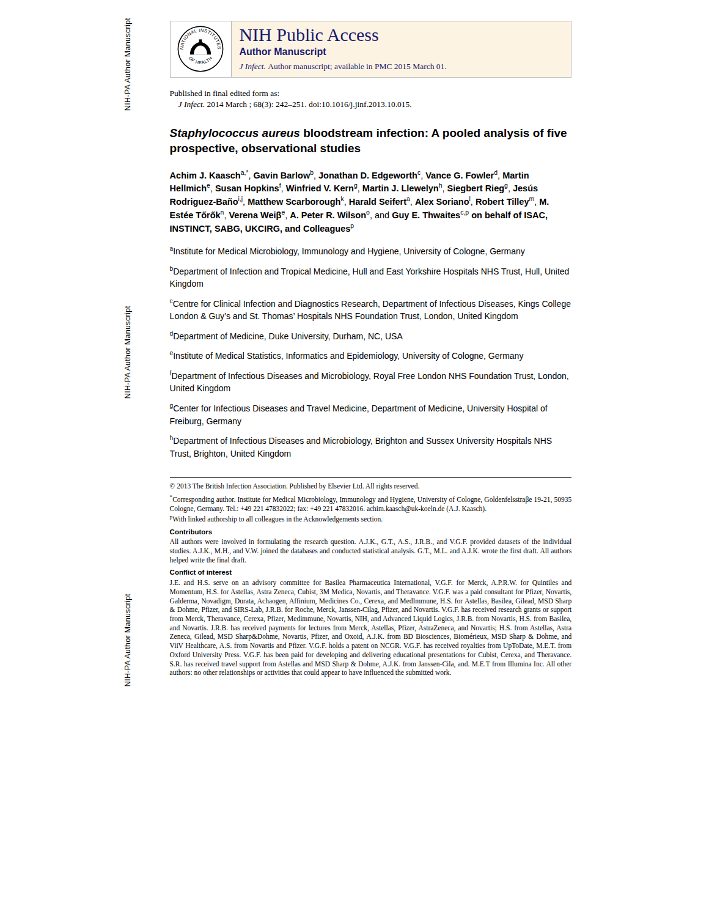NIH-PA Author Manuscript NIH-PA Author Manuscript NIH-PA Author Manuscript
NATIONAL INSTITUTES OF HEALTH
NIH Public Access
Author Manuscript
J Infect. Author manuscript; available in PMC 2015 March 01.
Published in final edited form as:
J Infect. 2014 March ; 68(3): 242–251. doi:10.1016/j.jinf.2013.10.015.
Staphylococcus aureus bloodstream infection: A pooled analysis of five prospective, observational studies
Achim J. Kaascha,*, Gavin Barlowb, Jonathan D. Edgeworthc, Vance G. Fowlerd, Martin Hellmiche, Susan Hopkinsf, Winfried V. Kerng, Martin J. Llewelynh, Siegbert Riegg, Jesús Rodriguez-Bañoi,j, Matthew Scarboroughk, Harald Seiferta, Alex Sorianol, Robert Tilleym, M. Estée Tőrőkn, Verena Weiβe, A. Peter R. Wilsono, and Guy E. Thwaitesc,p on behalf of ISAC, INSTINCT, SABG, UKCIRG, and Colleaguesp
aInstitute for Medical Microbiology, Immunology and Hygiene, University of Cologne, Germany
bDepartment of Infection and Tropical Medicine, Hull and East Yorkshire Hospitals NHS Trust, Hull, United Kingdom
cCentre for Clinical Infection and Diagnostics Research, Department of Infectious Diseases, Kings College London & Guy’s and St. Thomas’ Hospitals NHS Foundation Trust, London, United Kingdom
dDepartment of Medicine, Duke University, Durham, NC, USA
eInstitute of Medical Statistics, Informatics and Epidemiology, University of Cologne, Germany
fDepartment of Infectious Diseases and Microbiology, Royal Free London NHS Foundation Trust, London, United Kingdom
gCenter for Infectious Diseases and Travel Medicine, Department of Medicine, University Hospital of Freiburg, Germany
hDepartment of Infectious Diseases and Microbiology, Brighton and Sussex University Hospitals NHS Trust, Brighton, United Kingdom
© 2013 The British Infection Association. Published by Elsevier Ltd. All rights reserved.
*Corresponding author. Institute for Medical Microbiology, Immunology and Hygiene, University of Cologne, Goldenfelsstraβe 19-21, 50935 Cologne, Germany. Tel.: +49 221 47832022; fax: +49 221 47832016. achim.kaasch@uk-koeln.de (A.J. Kaasch).
pWith linked authorship to all colleagues in the Acknowledgements section.
Contributors
All authors were involved in formulating the research question. A.J.K., G.T., A.S., J.R.B., and V.G.F. provided datasets of the individual studies. A.J.K., M.H., and V.W. joined the databases and conducted statistical analysis. G.T., M.L. and A.J.K. wrote the first draft. All authors helped write the final draft.
Conflict of interest
J.E. and H.S. serve on an advisory committee for Basilea Pharmaceutica International, V.G.F. for Merck, A.P.R.W. for Quintiles and Momentum, H.S. for Astellas, Astra Zeneca, Cubist, 3M Medica, Novartis, and Theravance. V.G.F. was a paid consultant for Pfizer, Novartis, Galderma, Novadigm, Durata, Achaogen, Affinium, Medicines Co., Cerexa, and MedImmune, H.S. for Astellas, Basilea, Gilead, MSD Sharp & Dohme, Pfizer, and SIRS-Lab, J.R.B. for Roche, Merck, Janssen-Cilag, Pfizer, and Novartis. V.G.F. has received research grants or support from Merck, Theravance, Cerexa, Pfizer, Medimmune, Novartis, NIH, and Advanced Liquid Logics, J.R.B. from Novartis, H.S. from Basilea, and Novartis. J.R.B. has received payments for lectures from Merck, Astellas, Pfizer, AstraZeneca, and Novartis; H.S. from Astellas, Astra Zeneca, Gilead, MSD Sharp&Dohme, Novartis, Pfizer, and Oxoid, A.J.K. from BD Biosciences, Biomérieux, MSD Sharp & Dohme, and ViiV Healthcare, A.S. from Novartis and Pfizer. V.G.F. holds a patent on NCGR. V.G.F. has received royalties from UpToDate, M.E.T. from Oxford University Press. V.G.F. has been paid for developing and delivering educational presentations for Cubist, Cerexa, and Theravance. S.R. has received travel support from Astellas and MSD Sharp & Dohme, A.J.K. from Janssen-Cila, and. M.E.T from Illumina Inc. All other authors: no other relationships or activities that could appear to have influenced the submitted work.